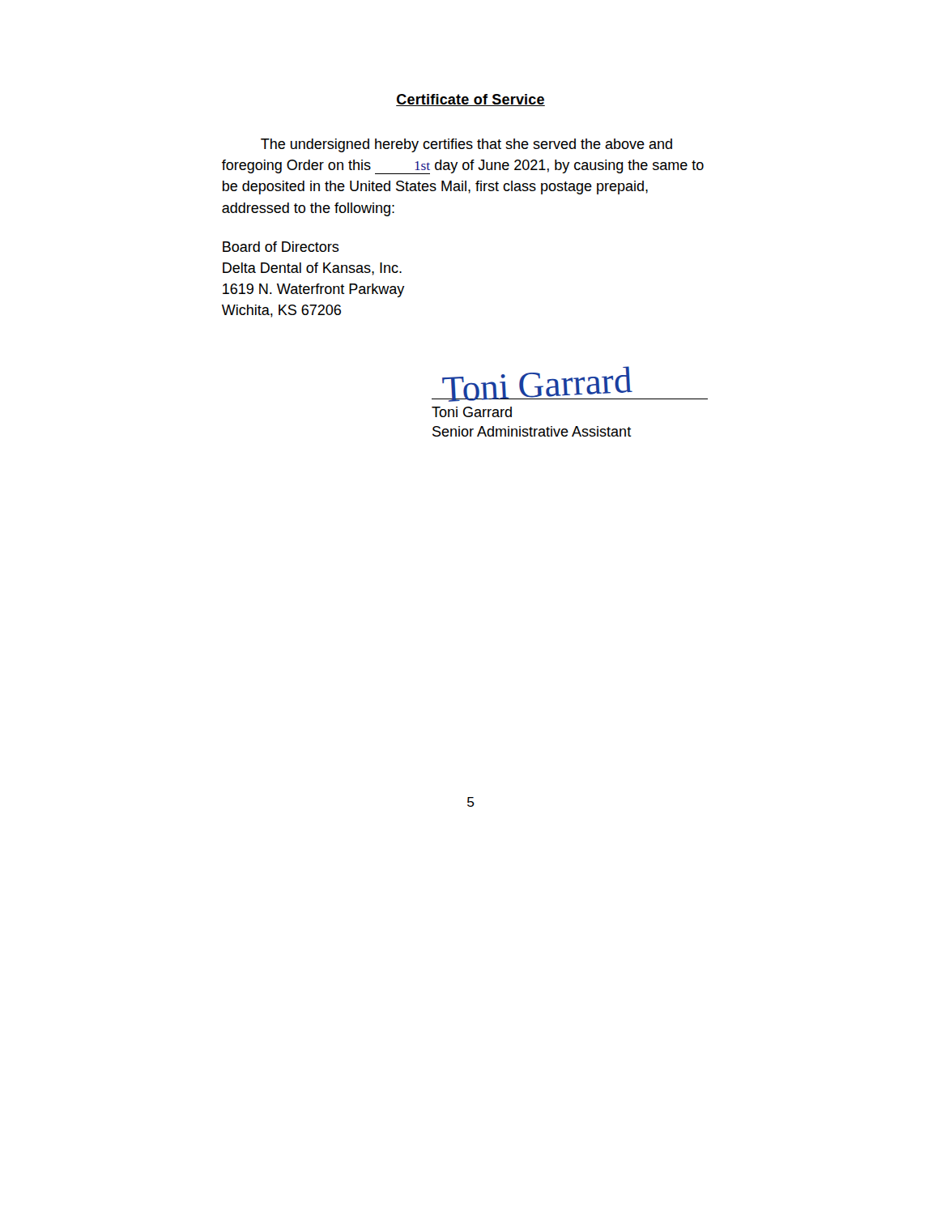Certificate of Service
The undersigned hereby certifies that she served the above and foregoing Order on this 1st day of June 2021, by causing the same to be deposited in the United States Mail, first class postage prepaid, addressed to the following:
Board of Directors
Delta Dental of Kansas, Inc.
1619 N. Waterfront Parkway
Wichita, KS 67206
Toni Garrard
Toni Garrard
Senior Administrative Assistant
5